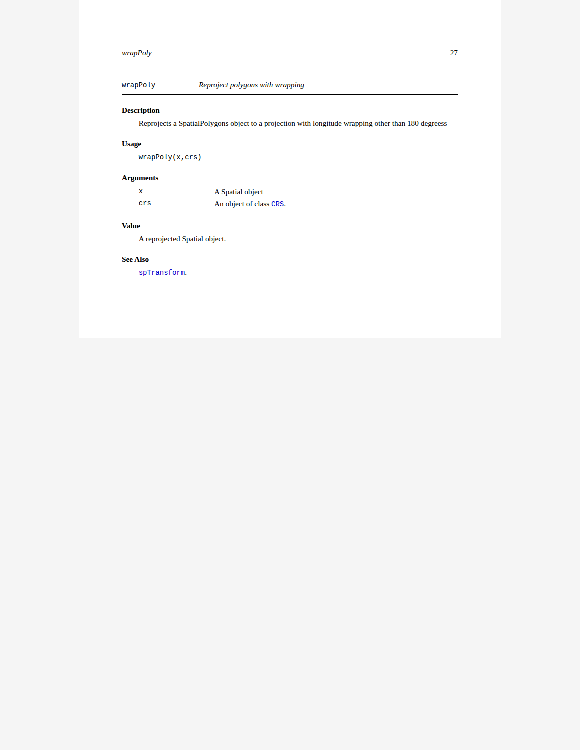wrapPoly 27
wrapPoly Reproject polygons with wrapping
Description
Reprojects a SpatialPolygons object to a projection with longitude wrapping other than 180 degreess
Usage
wrapPoly(x,crs)
Arguments
| x | A Spatial object |
| crs | An object of class CRS . |
Value
A reprojected Spatial object.
See Also
spTransform.